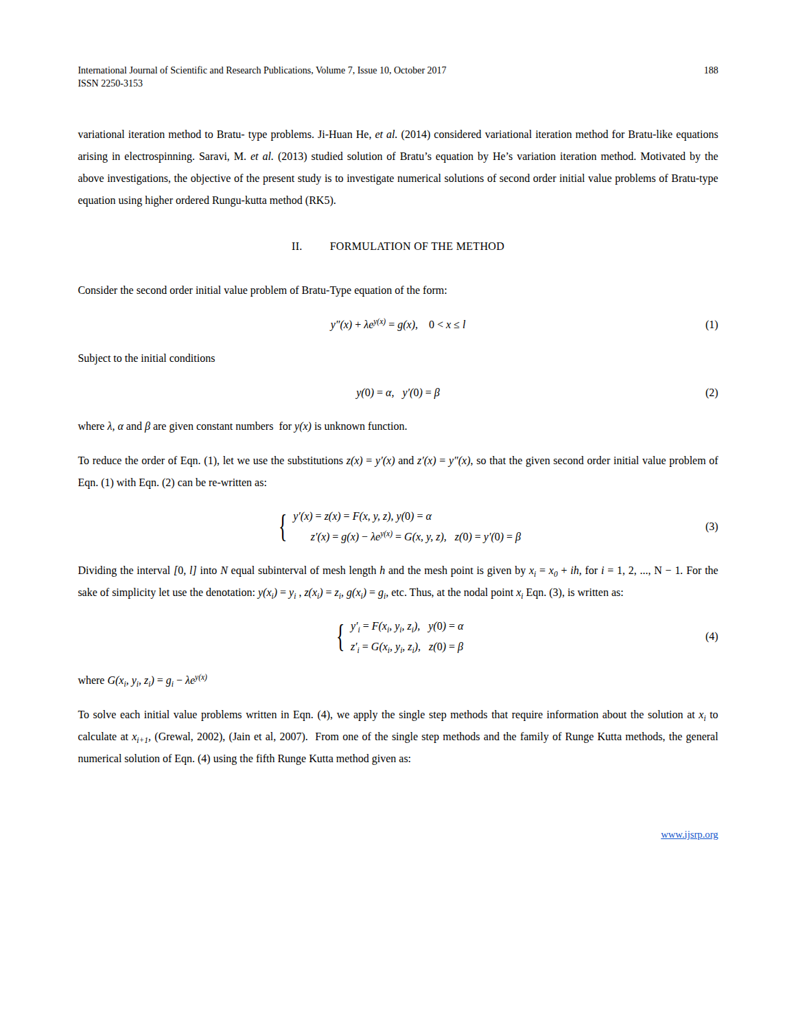188 International Journal of Scientific and Research Publications, Volume 7, Issue 10, October 2017
ISSN 2250-3153
variational iteration method to Bratu- type problems. Ji-Huan He, et al. (2014) considered variational iteration method for Bratu-like equations arising in electrospinning. Saravi, M. et al. (2013) studied solution of Bratu’s equation by He’s variation iteration method. Motivated by the above investigations, the objective of the present study is to investigate numerical solutions of second order initial value problems of Bratu-type equation using higher ordered Rungu-kutta method (RK5).
II. FORMULATION OF THE METHOD
Consider the second order initial value problem of Bratu-Type equation of the form:
y″(x) + λey(x) = g(x), 0 < x ≤ l (1)
Subject to the initial conditions
y(0) = α, y′(0) = β (2)
where λ, α and β are given constant numbers for y(x) is unknown function.
To reduce the order of Eqn. (1), let we use the substitutions z(x) = y′(x) and z′(x) = y″(x), so that the given second order initial value problem of Eqn. (1) with Eqn. (2) can be re-written as:
{
y′(x) = z(x) = F(x, y, z), y(0) = α
z′(x) = g(x) − λey(x) = G(x, y, z), z(0) = y′(0) = β
(3)
Dividing the interval [0, l] into N equal subinterval of mesh length h and the mesh point is given by xi = x0 + ih, for i = 1, 2, ..., N − 1. For the sake of simplicity let use the denotation: y(xi) = yi , z(xi) = zi, g(xi) = gi, etc. Thus, at the nodal point xi Eqn. (3), is written as:
{
y′i = F(xi, yi, zi), y(0) = α
z′i = G(xi, yi, zi), z(0) = β
(4)
where G(xi, yi, zi) = gi − λey(x)
To solve each initial value problems written in Eqn. (4), we apply the single step methods that require information about the solution at xi to calculate at xi+1, (Grewal, 2002), (Jain et al, 2007). From one of the single step methods and the family of Runge Kutta methods, the general numerical solution of Eqn. (4) using the fifth Runge Kutta method given as:
www.ijsrp.org